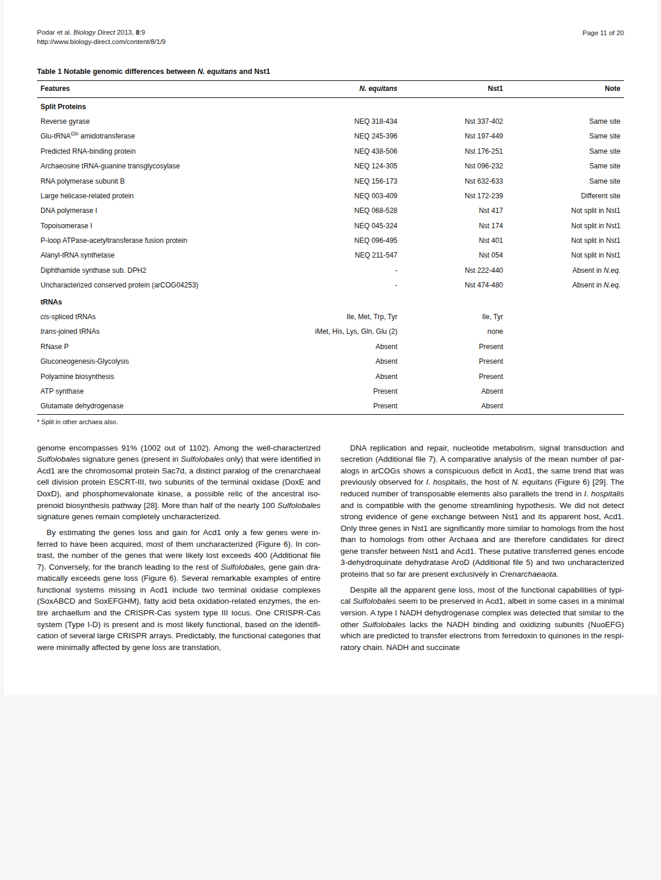Podar et al. Biology Direct 2013, 8:9
http://www.biology-direct.com/content/8/1/9
Page 11 of 20
Table 1 Notable genomic differences between N. equitans and Nst1
| Features | N. equitans | Nst1 | Note |
| --- | --- | --- | --- |
| Split Proteins |
| Reverse gyrase | NEQ 318-434 | Nst 337-402 | Same site |
| Glu-tRNA Gln amidotransferase | NEQ 245-396 | Nst 197-449 | Same site |
| Predicted RNA-binding protein | NEQ 438-506 | Nst 176-251 | Same site |
| Archaeosine tRNA-guanine transglycosylase | NEQ 124-305 | Nst 096-232 | Same site |
| RNA polymerase subunit B | NEQ 156-173 | Nst 632-633 | Same site |
| Large helicase-related protein | NEQ 003-409 | Nst 172-239 | Different site |
| DNA polymerase I | NEQ 068-528 | Nst 417 | Not split in Nst1 |
| Topoisomerase I | NEQ 045-324 | Nst 174 | Not split in Nst1 |
| P-loop ATPase-acetyltransferase fusion protein | NEQ 096-495 | Nst 401 | Not split in Nst1 |
| Alanyl-tRNA synthetase | NEQ 211-547 | Nst 054 | Not split in Nst1 |
| Diphthamide synthase sub. DPH2 | - | Nst 222-440 | Absent in N.eq. |
| Uncharacterized conserved protein (arCOG04253) | - | Nst 474-480 | Absent in N.eq. |
| tRNAs |
| cis -spliced tRNAs | Ile, Met, Trp, Tyr | Ile, Tyr | |
| trans -joined tRNAs | iMet, His, Lys, Gln, Glu (2) | none | |
| RNase P | Absent | Present | |
| Gluconeogenesis-Glycolysis | Absent | Present | |
| Polyamine biosynthesis | Absent | Present | |
| ATP synthase | Present | Absent | |
| Glutamate dehydrogenase | Present | Absent | |
* Split in other archaea also.
genome encompasses 91% (1002 out of 1102). Among the well-characterized Sulfolobales signature genes (present in Sulfolobales only) that were identified in Acd1 are the chromosomal protein Sac7d, a distinct paralog of the crenarchaeal cell division protein ESCRT-III, two subunits of the terminal oxidase (DoxE and DoxD), and phosphomevalonate kinase, a possible relic of the ancestral isoprenoid biosynthesis pathway [28]. More than half of the nearly 100 Sulfolobales signature genes remain completely uncharacterized.
By estimating the genes loss and gain for Acd1 only a few genes were inferred to have been acquired, most of them uncharacterized (Figure 6). In contrast, the number of the genes that were likely lost exceeds 400 (Additional file 7). Conversely, for the branch leading to the rest of Sulfolobales, gene gain dramatically exceeds gene loss (Figure 6). Several remarkable examples of entire functional systems missing in Acd1 include two terminal oxidase complexes (SoxABCD and SoxEFGHM), fatty acid beta oxidation-related enzymes, the entire archaellum and the CRISPR-Cas system type III locus. One CRISPR-Cas system (Type I-D) is present and is most likely functional, based on the identification of several large CRISPR arrays. Predictably, the functional categories that were minimally affected by gene loss are translation,
DNA replication and repair, nucleotide metabolism, signal transduction and secretion (Additional file 7). A comparative analysis of the mean number of paralogs in arCOGs shows a conspicuous deficit in Acd1, the same trend that was previously observed for I. hospitalis, the host of N. equitans (Figure 6) [29]. The reduced number of transposable elements also parallels the trend in I. hospitalis and is compatible with the genome streamlining hypothesis. We did not detect strong evidence of gene exchange between Nst1 and its apparent host, Acd1. Only three genes in Nst1 are significantly more similar to homologs from the host than to homologs from other Archaea and are therefore candidates for direct gene transfer between Nst1 and Acd1. These putative transferred genes encode 3-dehydroquinate dehydratase AroD (Additional file 5) and two uncharacterized proteins that so far are present exclusively in Crenarchaeaota.
Despite all the apparent gene loss, most of the functional capabilities of typical Sulfolobales seem to be preserved in Acd1, albeit in some cases in a minimal version. A type I NADH dehydrogenase complex was detected that similar to the other Sulfolobales lacks the NADH binding and oxidizing subunits (NuoEFG) which are predicted to transfer electrons from ferredoxin to quinones in the respiratory chain. NADH and succinate